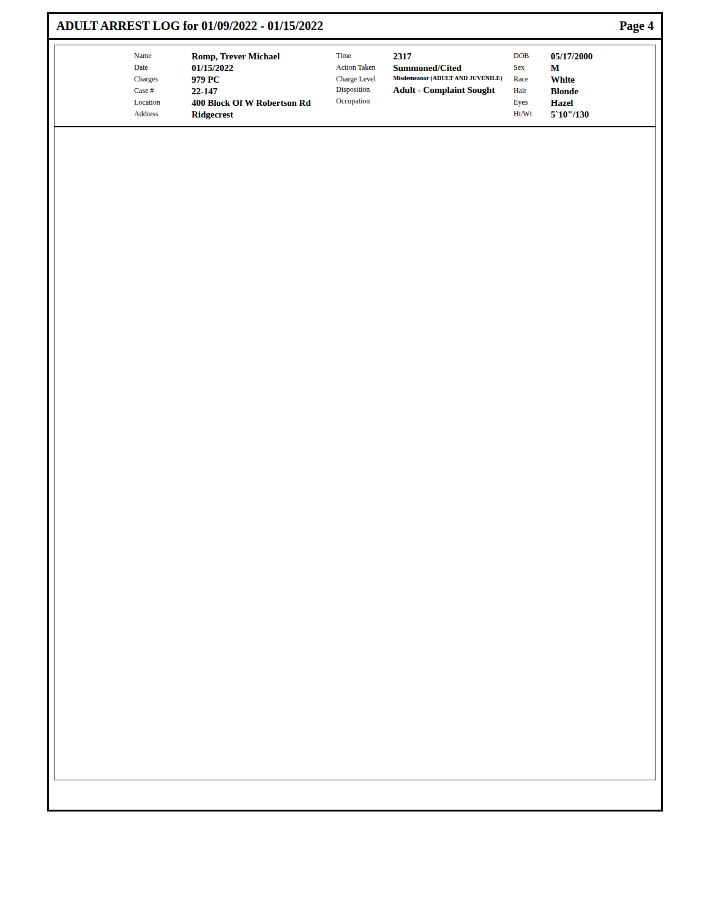ADULT ARREST LOG for 01/09/2022 - 01/15/2022 Page 4
Name Romp, Trever Michael Date 01/15/2022 Charges 979 PC Case #22-147 Location 400 Block Of W Robertson Rd Address Ridgecrest
Time 2317 Action Taken Summoned/Cited Charge Level Misdemeanor (ADULT AND JUVENILE) Disposition Adult - Complaint Sought Occupation
DOB 05/17/2000 Sex M Race White Hair Blonde Eyes Hazel Ht/Wt 5`10"/130